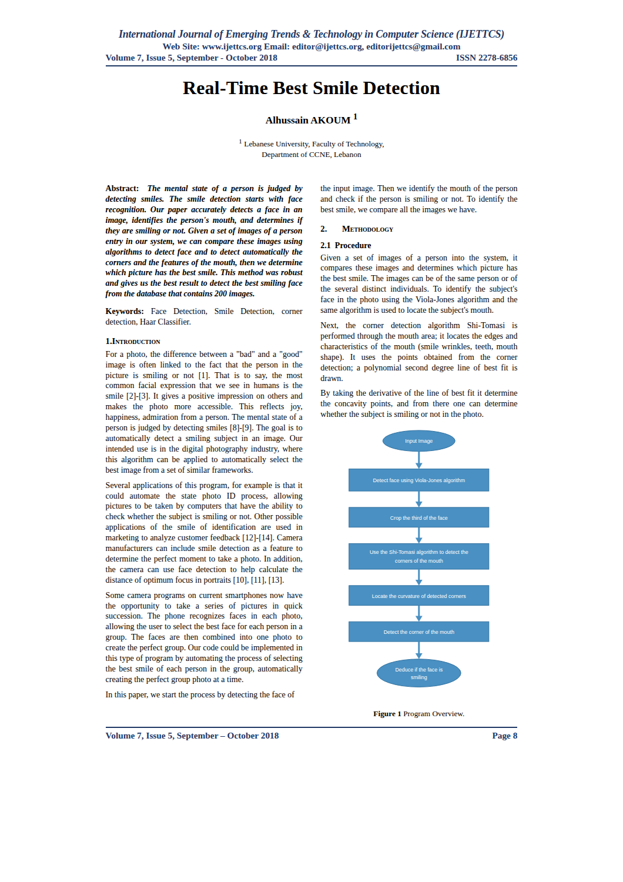International Journal of Emerging Trends & Technology in Computer Science (IJETTCS)
Web Site: www.ijettcs.org Email: editor@ijettcs.org, editorijettcs@gmail.com
Volume 7, Issue 5, September - October 2018 ISSN 2278-6856
Real-Time Best Smile Detection
Alhussain AKOUM 1
1 Lebanese University, Faculty of Technology,
Department of CCNE, Lebanon
Abstract: The mental state of a person is judged by detecting smiles. The smile detection starts with face recognition. Our paper accurately detects a face in an image, identifies the person's mouth, and determines if they are smiling or not. Given a set of images of a person entry in our system, we can compare these images using algorithms to detect face and to detect automatically the corners and the features of the mouth, then we determine which picture has the best smile. This method was robust and gives us the best result to detect the best smiling face from the database that contains 200 images.
Keywords: Face Detection, Smile Detection, corner detection, Haar Classifier.
1. Introduction
For a photo, the difference between a "bad" and a "good" image is often linked to the fact that the person in the picture is smiling or not [1]. That is to say, the most common facial expression that we see in humans is the smile [2]-[3]. It gives a positive impression on others and makes the photo more accessible. This reflects joy, happiness, admiration from a person. The mental state of a person is judged by detecting smiles [8]-[9]. The goal is to automatically detect a smiling subject in an image. Our intended use is in the digital photography industry, where this algorithm can be applied to automatically select the best image from a set of similar frameworks.
Several applications of this program, for example is that it could automate the state photo ID process, allowing pictures to be taken by computers that have the ability to check whether the subject is smiling or not. Other possible applications of the smile of identification are used in marketing to analyze customer feedback [12]-[14]. Camera manufacturers can include smile detection as a feature to determine the perfect moment to take a photo. In addition, the camera can use face detection to help calculate the distance of optimum focus in portraits [10], [11], [13].
Some camera programs on current smartphones now have the opportunity to take a series of pictures in quick succession. The phone recognizes faces in each photo, allowing the user to select the best face for each person in a group. The faces are then combined into one photo to create the perfect group. Our code could be implemented in this type of program by automating the process of selecting the best smile of each person in the group, automatically creating the perfect group photo at a time.
In this paper, we start the process by detecting the face of
the input image. Then we identify the mouth of the person and check if the person is smiling or not. To identify the best smile, we compare all the images we have.
2. Methodology
2.1 Procedure
Given a set of images of a person into the system, it compares these images and determines which picture has the best smile. The images can be of the same person or of the several distinct individuals. To identify the subject's face in the photo using the Viola-Jones algorithm and the same algorithm is used to locate the subject's mouth.
Next, the corner detection algorithm Shi-Tomasi is performed through the mouth area; it locates the edges and characteristics of the mouth (smile wrinkles, teeth, mouth shape). It uses the points obtained from the corner detection; a polynomial second degree line of best fit is drawn.
By taking the derivative of the line of best fit it determine the concavity points, and from there one can determine whether the subject is smiling or not in the photo.
Input Image Detect face using Viola-Jones algorithm Crop the third of the face Use the Shi-Tomasi algorithm to detect the corners of the mouth Locate the curvature of detected corners Detect the corner of the mouth Deduce if the face is smiling
Figure 1 Program Overview.
Volume 7, Issue 5, September – October 2018 Page 8